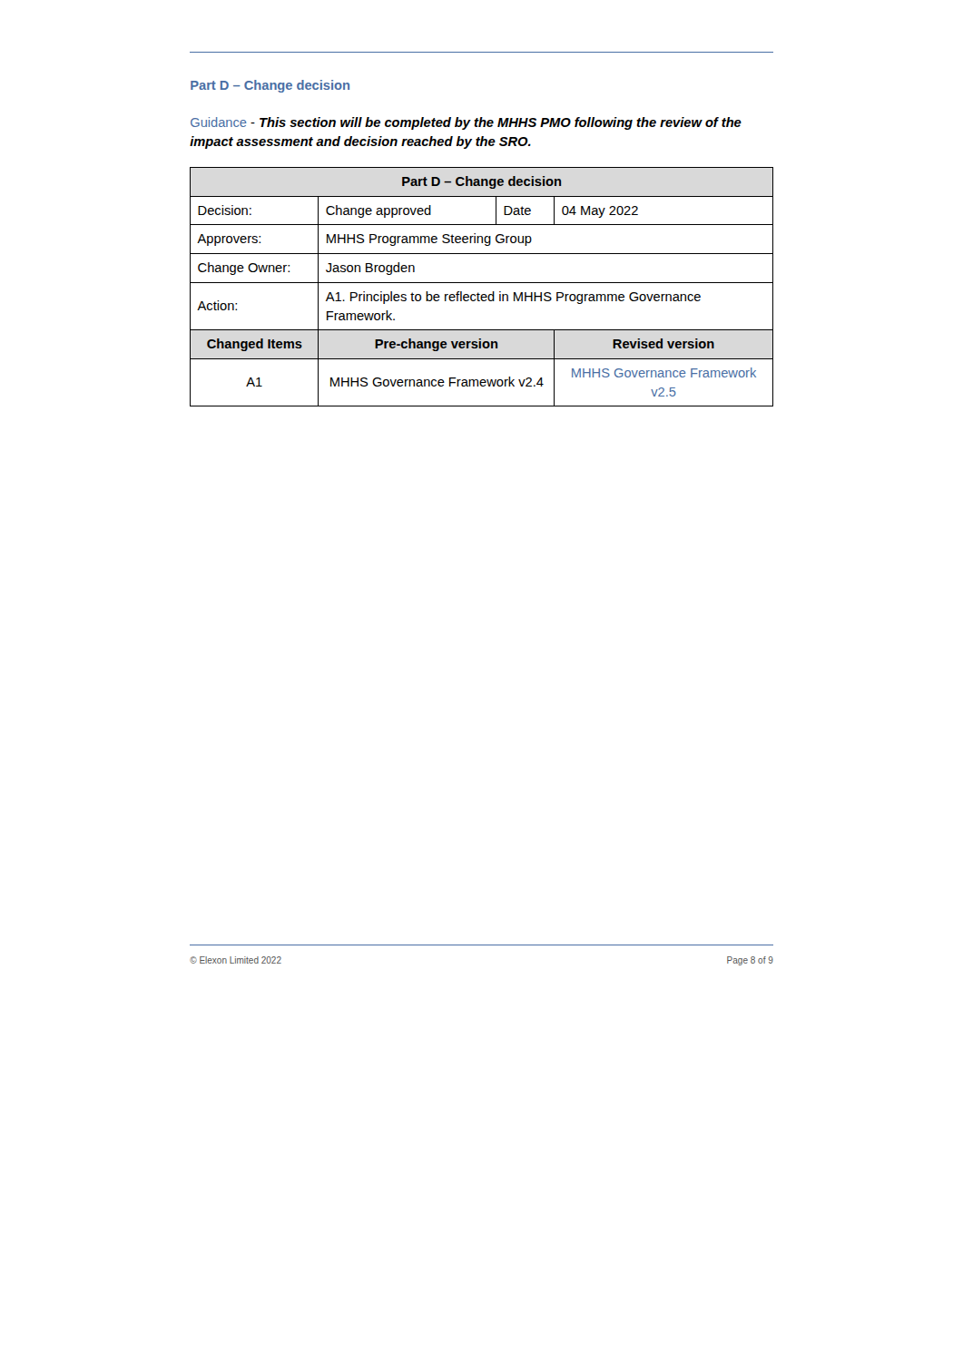Part D – Change decision
Guidance - This section will be completed by the MHHS PMO following the review of the impact assessment and decision reached by the SRO.
| Part D – Change decision |
| --- |
| Decision: | Change approved | Date | 04 May 2022 |
| Approvers: | MHHS Programme Steering Group |
| Change Owner: | Jason Brogden |
| Action: | A1. Principles to be reflected in MHHS Programme Governance Framework. |
| Changed Items | Pre-change version | Revised version |
| A1 | MHHS Governance Framework v2.4 | MHHS Governance Framework v2.5 |
© Elexon Limited 2022 Page 8 of 9